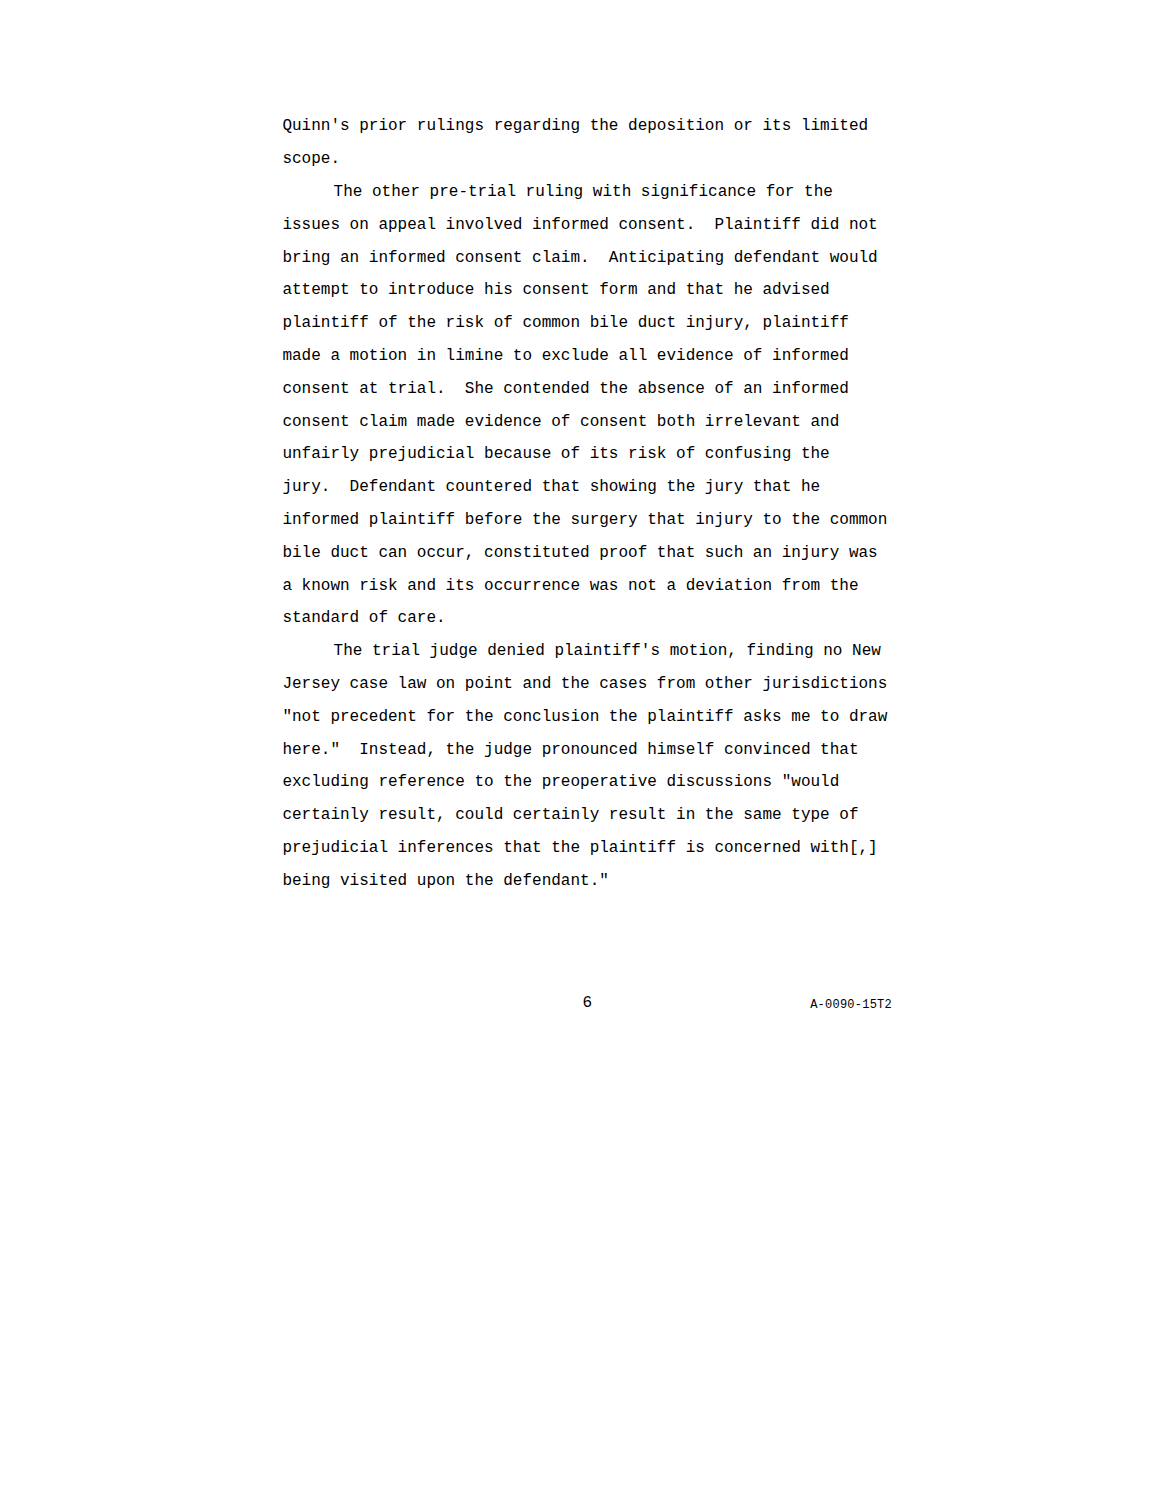Quinn's prior rulings regarding the deposition or its limited scope.
The other pre-trial ruling with significance for the issues on appeal involved informed consent. Plaintiff did not bring an informed consent claim. Anticipating defendant would attempt to introduce his consent form and that he advised plaintiff of the risk of common bile duct injury, plaintiff made a motion in limine to exclude all evidence of informed consent at trial. She contended the absence of an informed consent claim made evidence of consent both irrelevant and unfairly prejudicial because of its risk of confusing the jury. Defendant countered that showing the jury that he informed plaintiff before the surgery that injury to the common bile duct can occur, constituted proof that such an injury was a known risk and its occurrence was not a deviation from the standard of care.
The trial judge denied plaintiff's motion, finding no New Jersey case law on point and the cases from other jurisdictions "not precedent for the conclusion the plaintiff asks me to draw here." Instead, the judge pronounced himself convinced that excluding reference to the preoperative discussions "would certainly result, could certainly result in the same type of prejudicial inferences that the plaintiff is concerned with[,] being visited upon the defendant."
6 A-0090-15T2